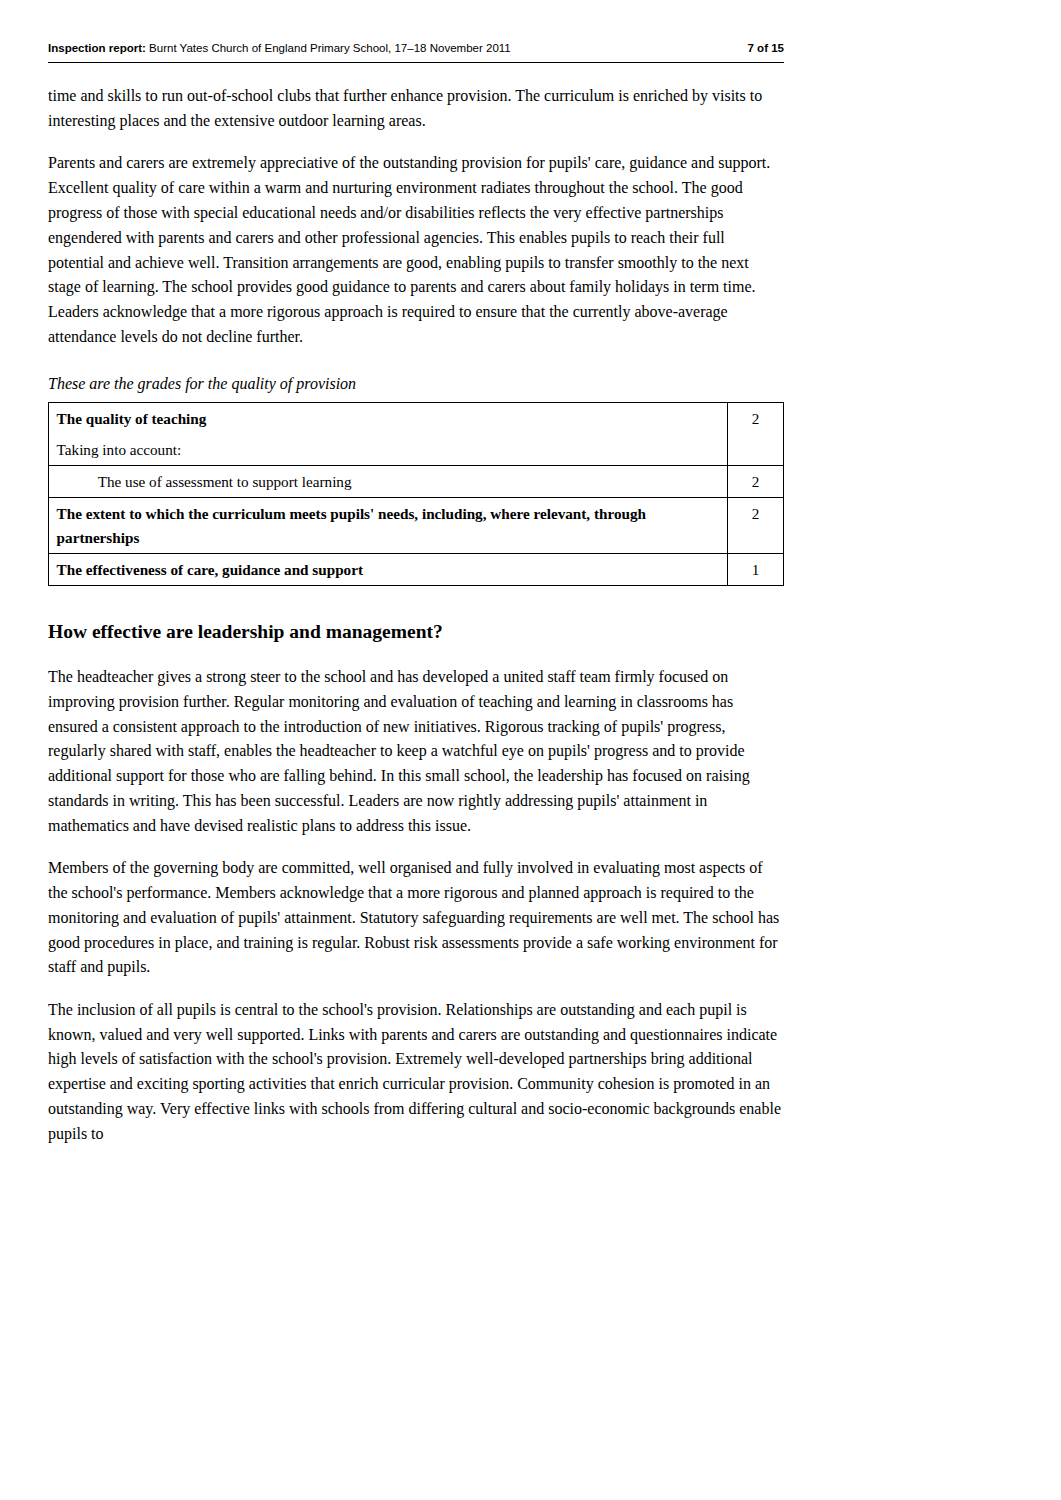Inspection report: Burnt Yates Church of England Primary School, 17–18 November 2011
7 of 15
time and skills to run out-of-school clubs that further enhance provision. The curriculum is enriched by visits to interesting places and the extensive outdoor learning areas.
Parents and carers are extremely appreciative of the outstanding provision for pupils' care, guidance and support. Excellent quality of care within a warm and nurturing environment radiates throughout the school. The good progress of those with special educational needs and/or disabilities reflects the very effective partnerships engendered with parents and carers and other professional agencies. This enables pupils to reach their full potential and achieve well. Transition arrangements are good, enabling pupils to transfer smoothly to the next stage of learning. The school provides good guidance to parents and carers about family holidays in term time. Leaders acknowledge that a more rigorous approach is required to ensure that the currently above-average attendance levels do not decline further.
These are the grades for the quality of provision
| The quality of teaching | 2 |
| Taking into account: |
| The use of assessment to support learning | 2 |
| The extent to which the curriculum meets pupils' needs, including, where relevant, through partnerships | 2 |
| The effectiveness of care, guidance and support | 1 |
How effective are leadership and management?
The headteacher gives a strong steer to the school and has developed a united staff team firmly focused on improving provision further. Regular monitoring and evaluation of teaching and learning in classrooms has ensured a consistent approach to the introduction of new initiatives. Rigorous tracking of pupils' progress, regularly shared with staff, enables the headteacher to keep a watchful eye on pupils' progress and to provide additional support for those who are falling behind. In this small school, the leadership has focused on raising standards in writing. This has been successful. Leaders are now rightly addressing pupils' attainment in mathematics and have devised realistic plans to address this issue.
Members of the governing body are committed, well organised and fully involved in evaluating most aspects of the school's performance. Members acknowledge that a more rigorous and planned approach is required to the monitoring and evaluation of pupils' attainment. Statutory safeguarding requirements are well met. The school has good procedures in place, and training is regular. Robust risk assessments provide a safe working environment for staff and pupils.
The inclusion of all pupils is central to the school's provision. Relationships are outstanding and each pupil is known, valued and very well supported. Links with parents and carers are outstanding and questionnaires indicate high levels of satisfaction with the school's provision. Extremely well-developed partnerships bring additional expertise and exciting sporting activities that enrich curricular provision. Community cohesion is promoted in an outstanding way. Very effective links with schools from differing cultural and socio-economic backgrounds enable pupils to